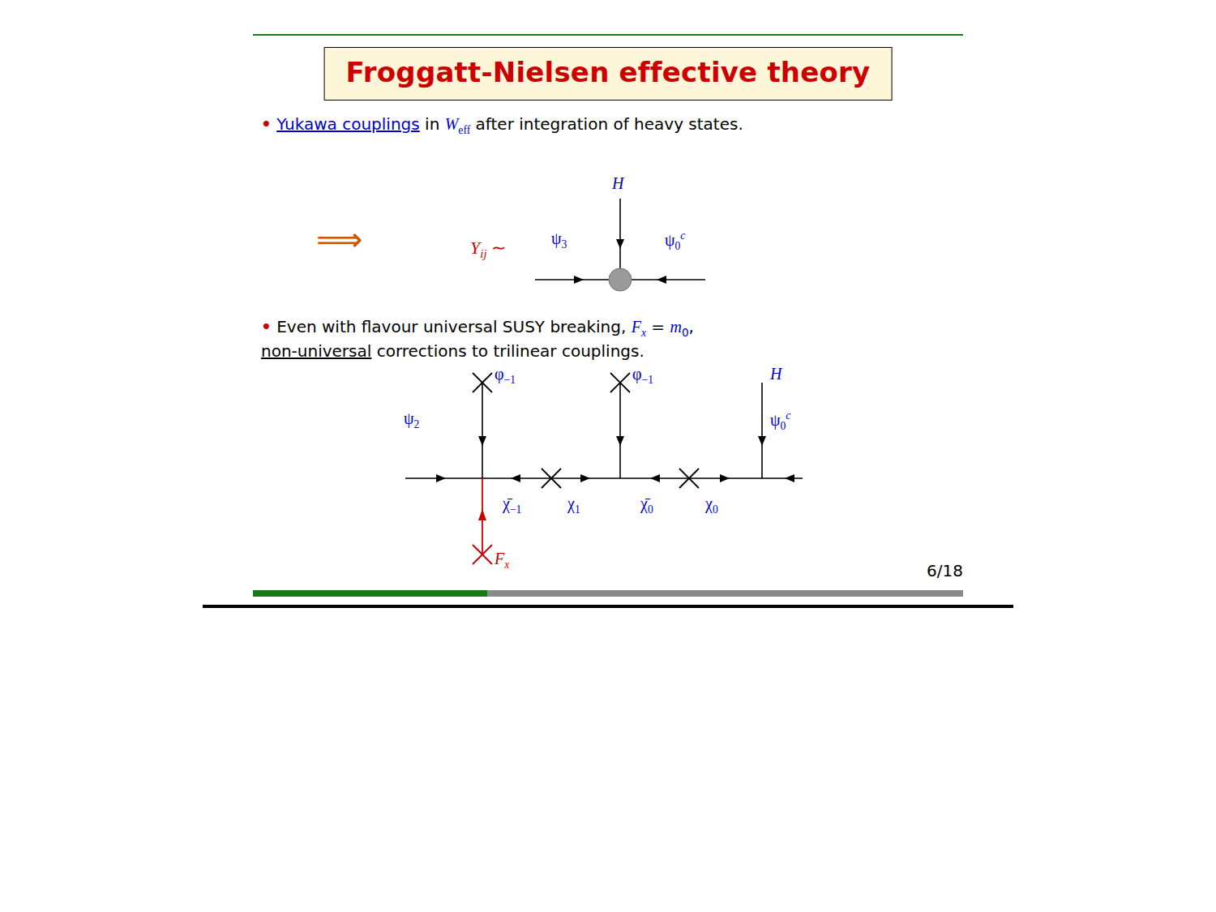Froggatt-Nielsen effective theory
• Yukawa couplings in Weff after integration of heavy states.
⟹
Yij ∼
H
ψ3
ψ0c
• Even with flavour universal SUSY breaking, Fx = m0,
non-universal corrections to trilinear couplings.
φ−1
φ−1
H
ψ2
ψ0c
χ̄−1
χ1
χ̄0
χ0
Fx
6/18